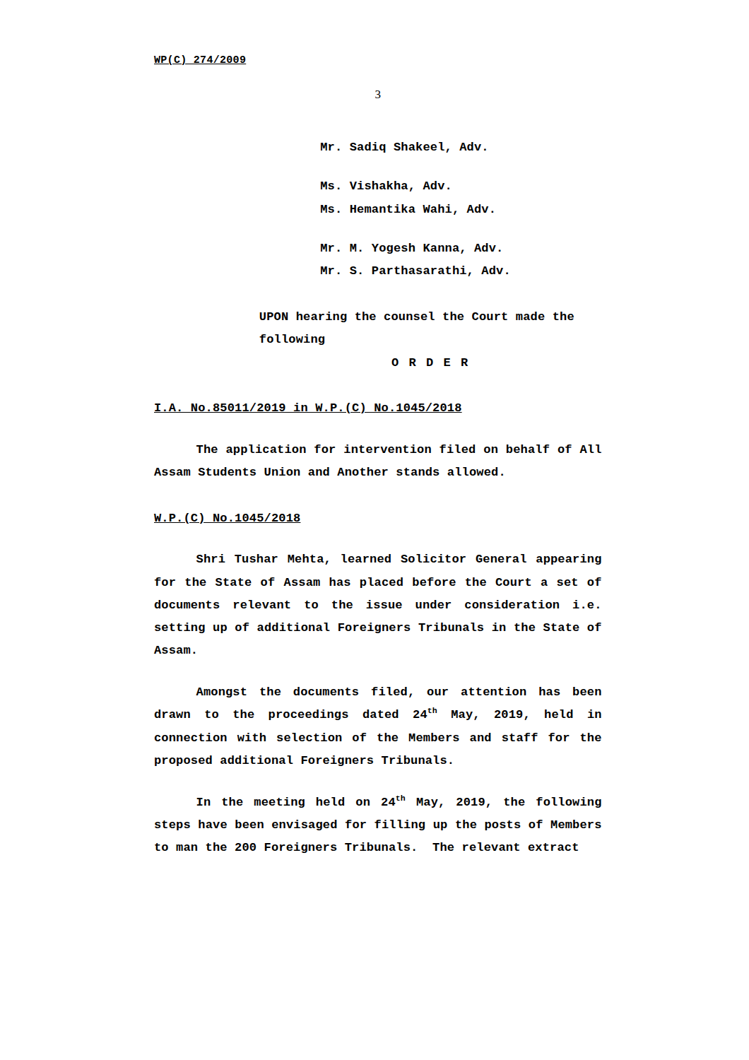WP(C) 274/2009
3
Mr. Sadiq Shakeel, Adv.
Ms. Vishakha, Adv.
Ms. Hemantika Wahi, Adv.
Mr. M. Yogesh Kanna, Adv.
Mr. S. Parthasarathi, Adv.
UPON hearing the counsel the Court made the following
O R D E R
I.A. No.85011/2019 in W.P.(C) No.1045/2018
The application for intervention filed on behalf of All Assam Students Union and Another stands allowed.
W.P.(C) No.1045/2018
Shri Tushar Mehta, learned Solicitor General appearing for the State of Assam has placed before the Court a set of documents relevant to the issue under consideration i.e. setting up of additional Foreigners Tribunals in the State of Assam.
Amongst the documents filed, our attention has been drawn to the proceedings dated 24th May, 2019, held in connection with selection of the Members and staff for the proposed additional Foreigners Tribunals.
In the meeting held on 24th May, 2019, the following steps have been envisaged for filling up the posts of Members to man the 200 Foreigners Tribunals. The relevant extract